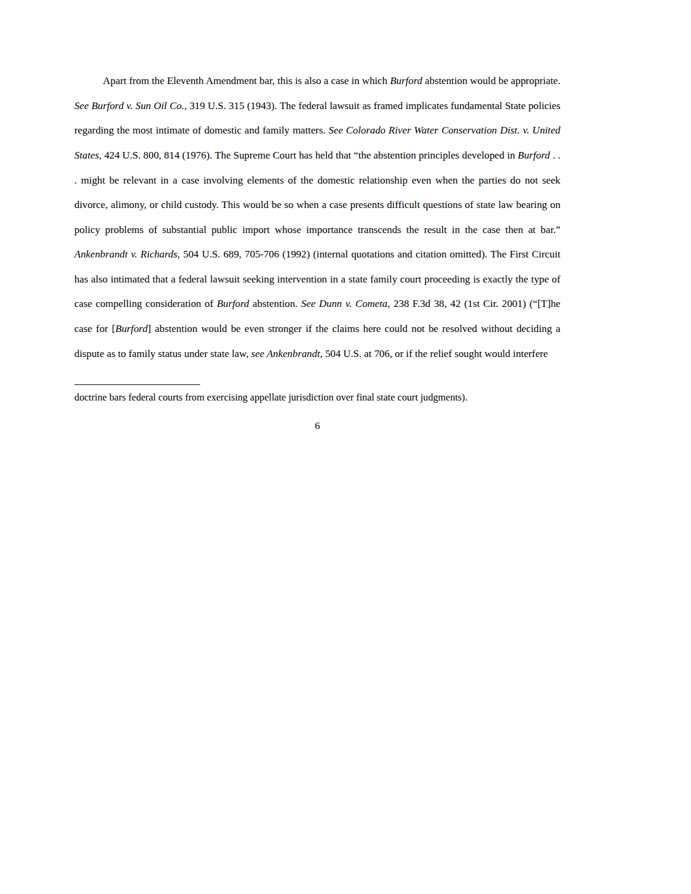Apart from the Eleventh Amendment bar, this is also a case in which Burford abstention would be appropriate. See Burford v. Sun Oil Co., 319 U.S. 315 (1943). The federal lawsuit as framed implicates fundamental State policies regarding the most intimate of domestic and family matters. See Colorado River Water Conservation Dist. v. United States, 424 U.S. 800, 814 (1976). The Supreme Court has held that “the abstention principles developed in Burford . . . might be relevant in a case involving elements of the domestic relationship even when the parties do not seek divorce, alimony, or child custody. This would be so when a case presents difficult questions of state law bearing on policy problems of substantial public import whose importance transcends the result in the case then at bar.” Ankenbrandt v. Richards, 504 U.S. 689, 705-706 (1992) (internal quotations and citation omitted). The First Circuit has also intimated that a federal lawsuit seeking intervention in a state family court proceeding is exactly the type of case compelling consideration of Burford abstention. See Dunn v. Cometa, 238 F.3d 38, 42 (1st Cir. 2001) (“[T]he case for [Burford] abstention would be even stronger if the claims here could not be resolved without deciding a dispute as to family status under state law, see Ankenbrandt, 504 U.S. at 706, or if the relief sought would interfere
doctrine bars federal courts from exercising appellate jurisdiction over final state court judgments).
6